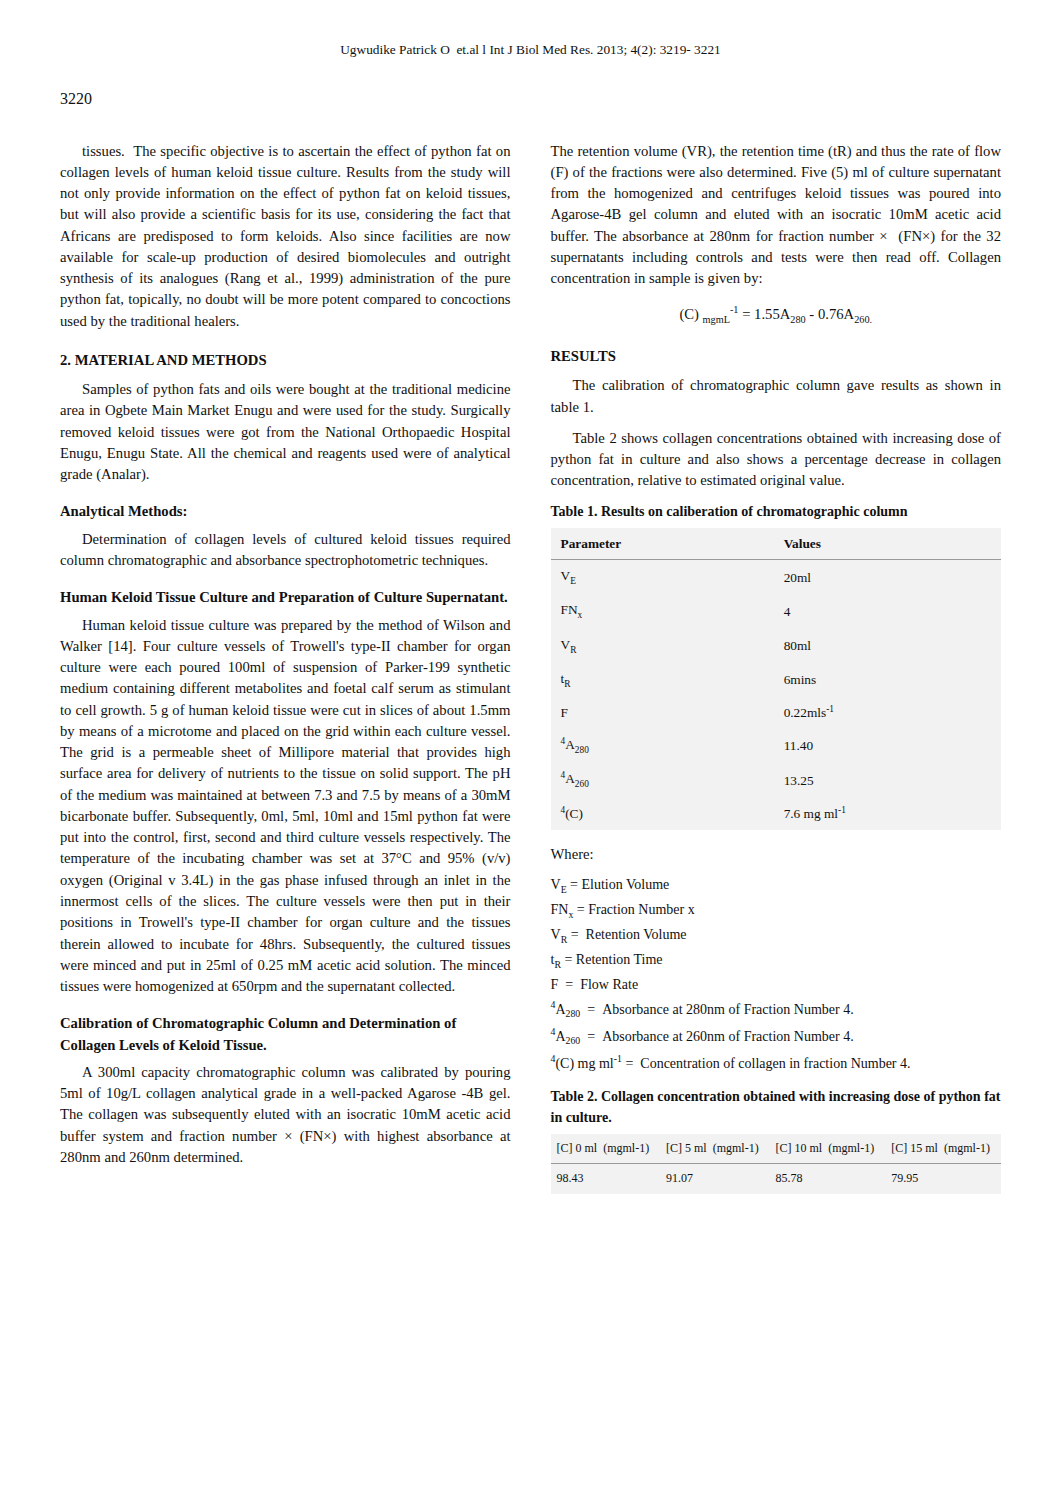Ugwudike Patrick O et.al l Int J Biol Med Res. 2013; 4(2): 3219- 3221
3220
tissues. The specific objective is to ascertain the effect of python fat on collagen levels of human keloid tissue culture. Results from the study will not only provide information on the effect of python fat on keloid tissues, but will also provide a scientific basis for its use, considering the fact that Africans are predisposed to form keloids. Also since facilities are now available for scale-up production of desired biomolecules and outright synthesis of its analogues (Rang et al., 1999) administration of the pure python fat, topically, no doubt will be more potent compared to concoctions used by the traditional healers.
2. MATERIAL AND METHODS
Samples of python fats and oils were bought at the traditional medicine area in Ogbete Main Market Enugu and were used for the study. Surgically removed keloid tissues were got from the National Orthopaedic Hospital Enugu, Enugu State. All the chemical and reagents used were of analytical grade (Analar).
Analytical Methods:
Determination of collagen levels of cultured keloid tissues required column chromatographic and absorbance spectrophotometric techniques.
Human Keloid Tissue Culture and Preparation of Culture Supernatant.
Human keloid tissue culture was prepared by the method of Wilson and Walker [14]. Four culture vessels of Trowell's type-II chamber for organ culture were each poured 100ml of suspension of Parker-199 synthetic medium containing different metabolites and foetal calf serum as stimulant to cell growth. 5 g of human keloid tissue were cut in slices of about 1.5mm by means of a microtome and placed on the grid within each culture vessel. The grid is a permeable sheet of Millipore material that provides high surface area for delivery of nutrients to the tissue on solid support. The pH of the medium was maintained at between 7.3 and 7.5 by means of a 30mM bicarbonate buffer. Subsequently, 0ml, 5ml, 10ml and 15ml python fat were put into the control, first, second and third culture vessels respectively. The temperature of the incubating chamber was set at 37°C and 95% (v/v) oxygen (Original v 3.4L) in the gas phase infused through an inlet in the innermost cells of the slices. The culture vessels were then put in their positions in Trowell's type-II chamber for organ culture and the tissues therein allowed to incubate for 48hrs. Subsequently, the cultured tissues were minced and put in 25ml of 0.25 mM acetic acid solution. The minced tissues were homogenized at 650rpm and the supernatant collected.
Calibration of Chromatographic Column and Determination of Collagen Levels of Keloid Tissue.
A 300ml capacity chromatographic column was calibrated by pouring 5ml of 10g/L collagen analytical grade in a well-packed Agarose -4B gel. The collagen was subsequently eluted with an isocratic 10mM acetic acid buffer system and fraction number × (FN×) with highest absorbance at 280nm and 260nm determined.
The retention volume (VR), the retention time (tR) and thus the rate of flow (F) of the fractions were also determined. Five (5) ml of culture supernatant from the homogenized and centrifuges keloid tissues was poured into Agarose-4B gel column and eluted with an isocratic 10mM acetic acid buffer. The absorbance at 280nm for fraction number × (FN×) for the 32 supernatants including controls and tests were then read off. Collagen concentration in sample is given by:
(C) mgmL-1 = 1.55A280 - 0.76A260.
RESULTS
The calibration of chromatographic column gave results as shown in table 1.
Table 2 shows collagen concentrations obtained with increasing dose of python fat in culture and also shows a percentage decrease in collagen concentration, relative to estimated original value.
Table 1. Results on caliberation of chromatographic column
| Parameter | Values |
| --- | --- |
| V E | 20ml |
| FN x | 4 |
| V R | 80ml |
| t R | 6mins |
| F | 0.22mls -1 |
| 4 A 280 | 11.40 |
| 4 A 260 | 13.25 |
| 4 (C) | 7.6 mg ml -1 |
Where:
VE = Elution Volume
FNx = Fraction Number x
VR = Retention Volume
tR = Retention Time
F = Flow Rate
4A280 = Absorbance at 280nm of Fraction Number 4.
4A260 = Absorbance at 260nm of Fraction Number 4.
4(C) mg ml-1 = Concentration of collagen in fraction Number 4.
Table 2. Collagen concentration obtained with increasing dose of python fat in culture.
| [C] 0 ml (mgml-1) | [C] 5 ml (mgml-1) | [C] 10 ml (mgml-1) | [C] 15 ml (mgml-1) |
| --- | --- | --- | --- |
| 98.43 | 91.07 | 85.78 | 79.95 |